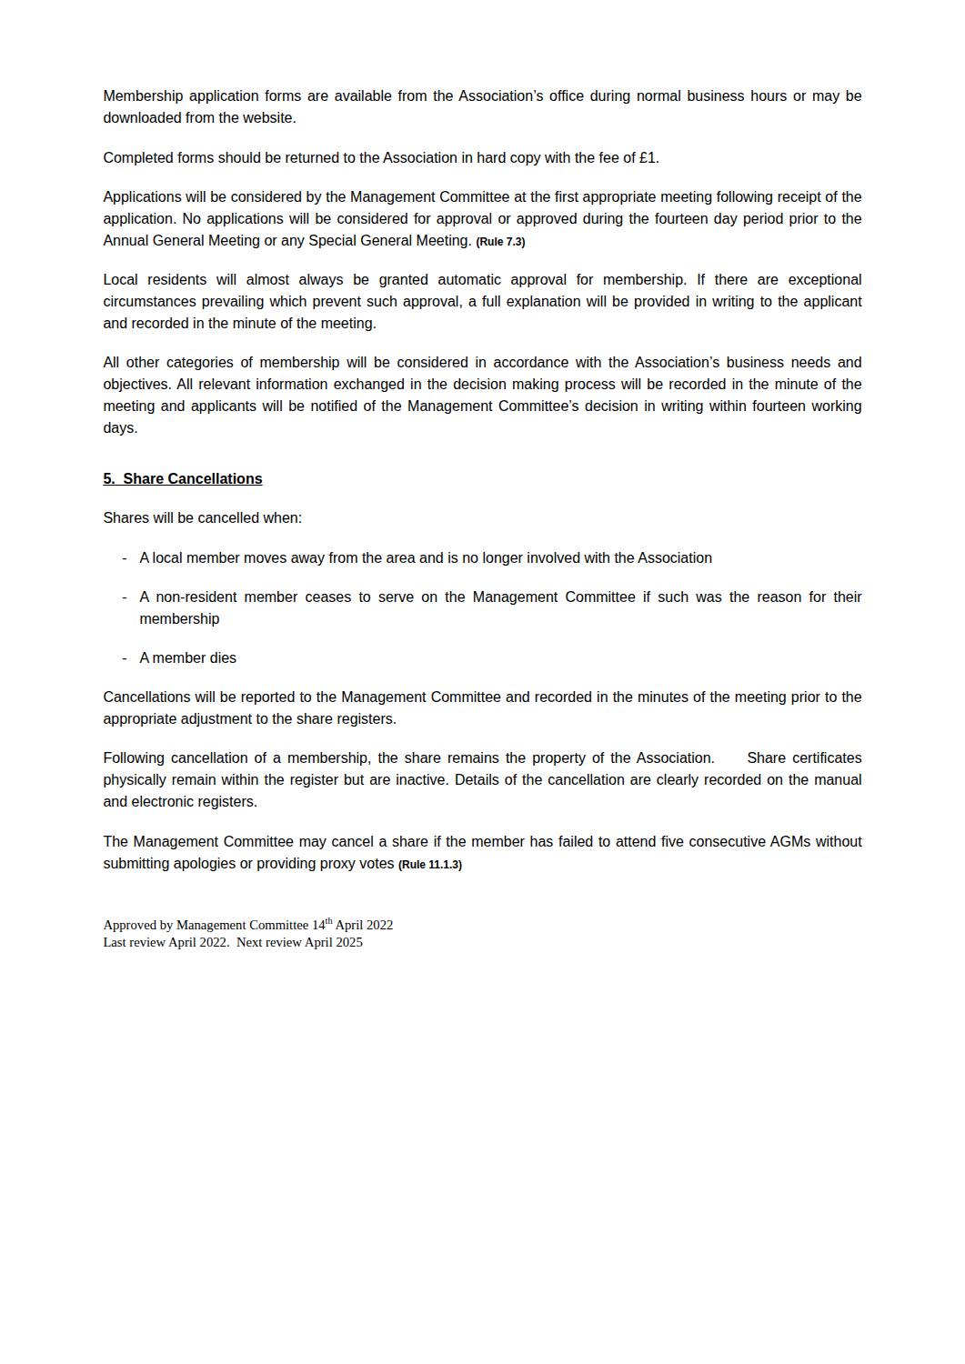Membership application forms are available from the Association’s office during normal business hours or may be downloaded from the website.
Completed forms should be returned to the Association in hard copy with the fee of £1.
Applications will be considered by the Management Committee at the first appropriate meeting following receipt of the application. No applications will be considered for approval or approved during the fourteen day period prior to the Annual General Meeting or any Special General Meeting. (Rule 7.3)
Local residents will almost always be granted automatic approval for membership. If there are exceptional circumstances prevailing which prevent such approval, a full explanation will be provided in writing to the applicant and recorded in the minute of the meeting.
All other categories of membership will be considered in accordance with the Association’s business needs and objectives. All relevant information exchanged in the decision making process will be recorded in the minute of the meeting and applicants will be notified of the Management Committee’s decision in writing within fourteen working days.
5. Share Cancellations
Shares will be cancelled when:
A local member moves away from the area and is no longer involved with the Association
A non-resident member ceases to serve on the Management Committee if such was the reason for their membership
A member dies
Cancellations will be reported to the Management Committee and recorded in the minutes of the meeting prior to the appropriate adjustment to the share registers.
Following cancellation of a membership, the share remains the property of the Association. Share certificates physically remain within the register but are inactive. Details of the cancellation are clearly recorded on the manual and electronic registers.
The Management Committee may cancel a share if the member has failed to attend five consecutive AGMs without submitting apologies or providing proxy votes (Rule 11.1.3)
Approved by Management Committee 14th April 2022
Last review April 2022. Next review April 2025